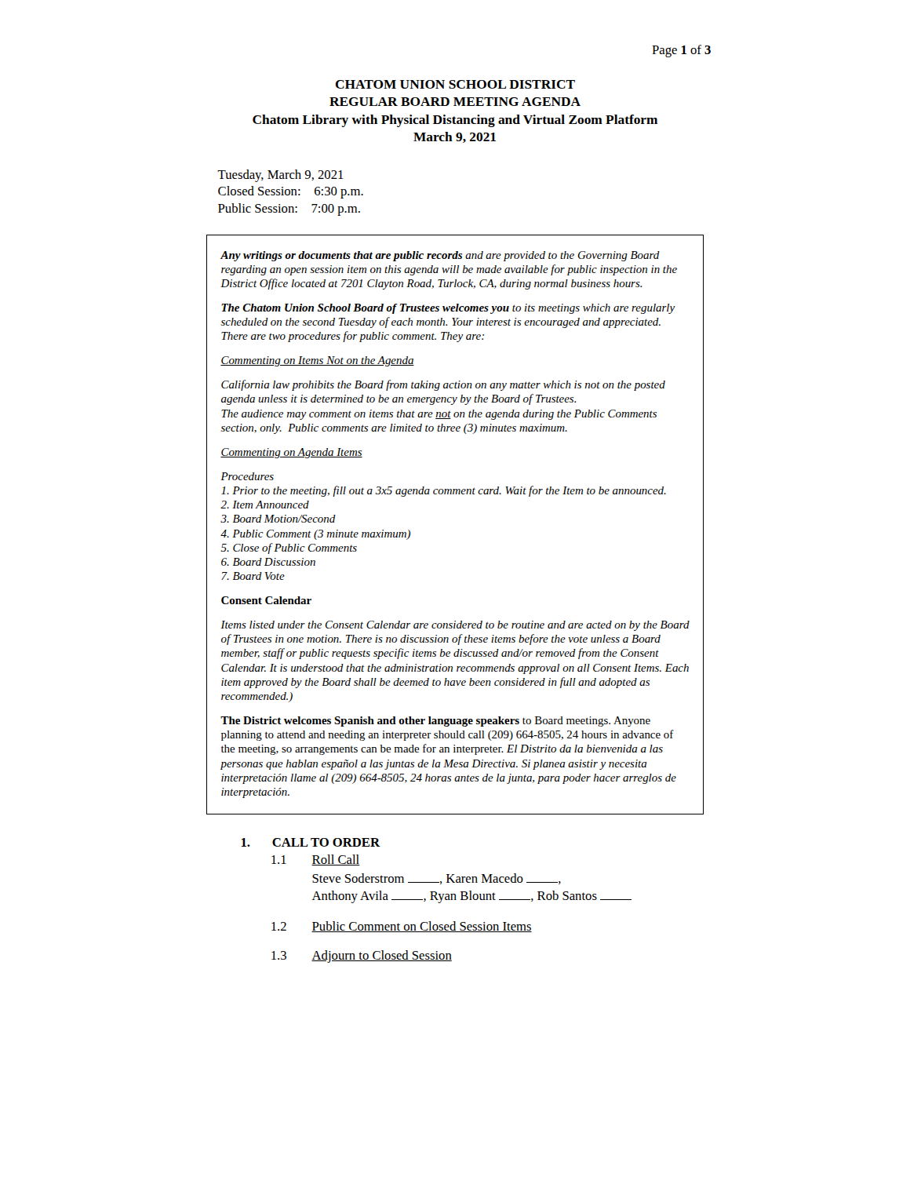Page 1 of 3
CHATOM UNION SCHOOL DISTRICT REGULAR BOARD MEETING AGENDA Chatom Library with Physical Distancing and Virtual Zoom Platform March 9, 2021
Tuesday, March 9, 2021 Closed Session: 6:30 p.m. Public Session: 7:00 p.m.
Any writings or documents that are public records and are provided to the Governing Board regarding an open session item on this agenda will be made available for public inspection in the District Office located at 7201 Clayton Road, Turlock, CA, during normal business hours.
The Chatom Union School Board of Trustees welcomes you to its meetings which are regularly scheduled on the second Tuesday of each month. Your interest is encouraged and appreciated. There are two procedures for public comment. They are:
Commenting on Items Not on the Agenda
California law prohibits the Board from taking action on any matter which is not on the posted agenda unless it is determined to be an emergency by the Board of Trustees.
The audience may comment on items that are not on the agenda during the Public Comments section, only. Public comments are limited to three (3) minutes maximum.
Commenting on Agenda Items
Procedures 1. Prior to the meeting, fill out a 3x5 agenda comment card. Wait for the Item to be announced. 2. Item Announced 3. Board Motion/Second 4. Public Comment (3 minute maximum) 5. Close of Public Comments 6. Board Discussion 7. Board Vote
Consent Calendar
Items listed under the Consent Calendar are considered to be routine and are acted on by the Board of Trustees in one motion. There is no discussion of these items before the vote unless a Board member, staff or public requests specific items be discussed and/or removed from the Consent Calendar. It is understood that the administration recommends approval on all Consent Items. Each item approved by the Board shall be deemed to have been considered in full and adopted as recommended.)
The District welcomes Spanish and other language speakers to Board meetings. Anyone planning to attend and needing an interpreter should call (209) 664-8505, 24 hours in advance of the meeting, so arrangements can be made for an interpreter. El Distrito da la bienvenida a las personas que hablan español a las juntas de la Mesa Directiva. Si planea asistir y necesita interpretación llame al (209) 664-8505, 24 horas antes de la junta, para poder hacer arreglos de interpretación.
1. CALL TO ORDER
1.1 Roll Call Steve Soderstrom , Karen Macedo ,
Anthony Avila , Ryan Blount , Rob Santos
1.2 Public Comment on Closed Session Items
1.3 Adjourn to Closed Session